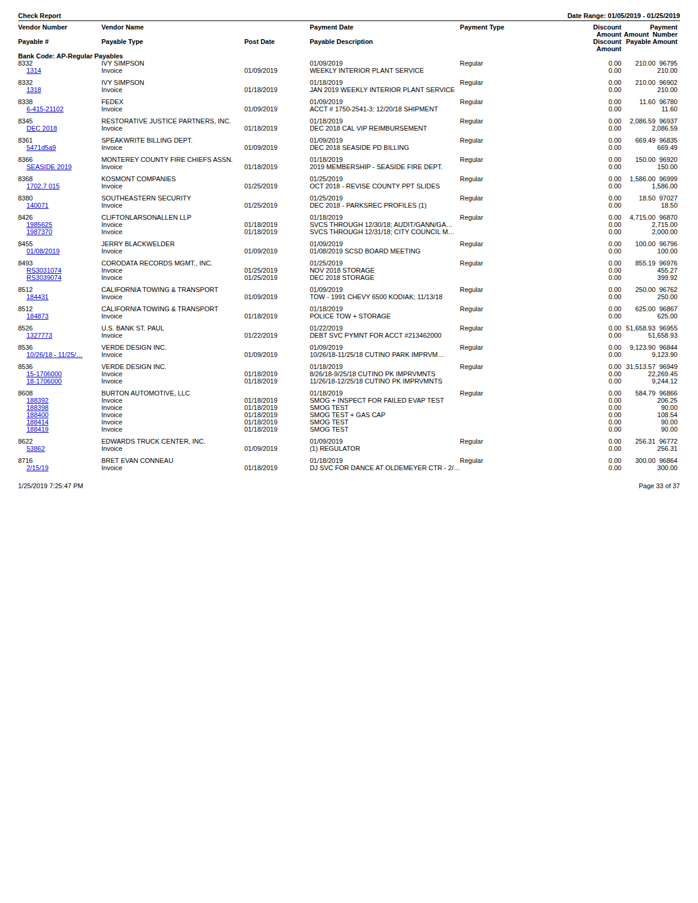Check Report Date Range: 01/05/2019 - 01/25/2019
| Vendor Number | Vendor Name | | Payment Date | Payment Type | Discount Amount | Payment Amount Number |
| --- | --- | --- | --- | --- | --- | --- |
| Payable # | Payable Type | Post Date | Payable Description | Discount Amount | Payable Amount |
| Bank Code: AP-Regular Payables |
| 8332 | IVY SIMPSON | | 01/09/2019 | Regular | 0.00 | 210.00 96795 |
| 1314 | Invoice | 01/09/2019 | WEEKLY INTERIOR PLANT SERVICE | 0.00 | 210.00 |
| 8332 | IVY SIMPSON | | 01/18/2019 | Regular | 0.00 | 210.00 96902 |
| 1318 | Invoice | 01/18/2019 | JAN 2019 WEEKLY INTERIOR PLANT SERVICE | 0.00 | 210.00 |
| 8338 | FEDEX | | 01/09/2019 | Regular | 0.00 | 11.60 96780 |
| 6-415-21102 | Invoice | 01/09/2019 | ACCT # 1750-2541-3; 12/20/18 SHIPMENT | 0.00 | 11.60 |
| 8345 | RESTORATIVE JUSTICE PARTNERS, INC. | | 01/18/2019 | Regular | 0.00 | 2,086.59 96937 |
| DEC 2018 | Invoice | 01/18/2019 | DEC 2018 CAL VIP REIMBURSEMENT | 0.00 | 2,086.59 |
| 8361 | SPEAKWRITE BILLING DEPT. | | 01/09/2019 | Regular | 0.00 | 669.49 96835 |
| 5471d5a9 | Invoice | 01/09/2019 | DEC 2018 SEASIDE PD BILLING | 0.00 | 669.49 |
| 8366 | MONTEREY COUNTY FIRE CHIEFS ASSN. | | 01/18/2019 | Regular | 0.00 | 150.00 96920 |
| SEASIDE 2019 | Invoice | 01/18/2019 | 2019 MEMBERSHIP - SEASIDE FIRE DEPT. | 0.00 | 150.00 |
| 8368 | KOSMONT COMPANIES | | 01/25/2019 | Regular | 0.00 | 1,586.00 96999 |
| 1702.7 015 | Invoice | 01/25/2019 | OCT 2018 - REVISE COUNTY PPT SLIDES | 0.00 | 1,586.00 |
| 8380 | SOUTHEASTERN SECURITY | | 01/25/2019 | Regular | 0.00 | 18.50 97027 |
| 140071 | Invoice | 01/25/2019 | DEC 2018 - PARKSREC PROFILES (1) | 0.00 | 18.50 |
| 8426 | CLIFTONLARSONALLEN LLP | | 01/18/2019 | Regular | 0.00 | 4,715.00 96870 |
| 1985625 | Invoice | 01/18/2019 | SVCS THROUGH 12/30/18; AUDIT/GANN/GA… | 0.00 | 2,715.00 |
| 1987370 | Invoice | 01/18/2019 | SVCS THROUGH 12/31/18; CITY COUNCIL M… | 0.00 | 2,000.00 |
| 8455 | JERRY BLACKWELDER | | 01/09/2019 | Regular | 0.00 | 100.00 96796 |
| 01/08/2019 | Invoice | 01/09/2019 | 01/08/2019 SCSD BOARD MEETING | 0.00 | 100.00 |
| 8493 | CORODATA RECORDS MGMT., INC. | | 01/25/2019 | Regular | 0.00 | 855.19 96976 |
| RS3031074 | Invoice | 01/25/2019 | NOV 2018 STORAGE | 0.00 | 455.27 |
| RS3039074 | Invoice | 01/25/2019 | DEC 2018 STORAGE | 0.00 | 399.92 |
| 8512 | CALIFORNIA TOWING & TRANSPORT | | 01/09/2019 | Regular | 0.00 | 250.00 96762 |
| 184431 | Invoice | 01/09/2019 | TOW - 1991 CHEVY 6500 KODIAK; 11/13/18 | 0.00 | 250.00 |
| 8512 | CALIFORNIA TOWING & TRANSPORT | | 01/18/2019 | Regular | 0.00 | 625.00 96867 |
| 184873 | Invoice | 01/18/2019 | POLICE TOW + STORAGE | 0.00 | 625.00 |
| 8526 | U.S. BANK ST. PAUL | | 01/22/2019 | Regular | 0.00 | 51,658.93 96955 |
| 1327773 | Invoice | 01/22/2019 | DEBT SVC PYMNT FOR ACCT #213462000 | 0.00 | 51,658.93 |
| 8536 | VERDE DESIGN INC. | | 01/09/2019 | Regular | 0.00 | 9,123.90 96844 |
| 10/26/18 - 11/25/… | Invoice | 01/09/2019 | 10/26/18-11/25/18 CUTINO PARK IMPRVM… | 0.00 | 9,123.90 |
| 8536 | VERDE DESIGN INC. | | 01/18/2019 | Regular | 0.00 | 31,513.57 96949 |
| 15-1706000 | Invoice | 01/18/2019 | 8/26/18-9/25/18 CUTINO PK IMPRVMNTS | 0.00 | 22,269.45 |
| 18-1706000 | Invoice | 01/18/2019 | 11/26/18-12/25/18 CUTINO PK IMPRVMNTS | 0.00 | 9,244.12 |
| 8608 | BURTON AUTOMOTIVE, LLC | | 01/18/2019 | Regular | 0.00 | 584.79 96866 |
| 188392 | Invoice | 01/18/2019 | SMOG + INSPECT FOR FAILED EVAP TEST | 0.00 | 206.25 |
| 188398 | Invoice | 01/18/2019 | SMOG TEST | 0.00 | 90.00 |
| 188400 | Invoice | 01/18/2019 | SMOG TEST + GAS CAP | 0.00 | 108.54 |
| 188414 | Invoice | 01/18/2019 | SMOG TEST | 0.00 | 90.00 |
| 188419 | Invoice | 01/18/2019 | SMOG TEST | 0.00 | 90.00 |
| 8622 | EDWARDS TRUCK CENTER, INC. | | 01/09/2019 | Regular | 0.00 | 256.31 96772 |
| 53862 | Invoice | 01/09/2019 | (1) REGULATOR | 0.00 | 256.31 |
| 8716 | BRET EVAN CONNEAU | | 01/18/2019 | Regular | 0.00 | 300.00 96864 |
| 2/15/19 | Invoice | 01/18/2019 | DJ SVC FOR DANCE AT OLDEMEYER CTR - 2/… | 0.00 | 300.00 |
1/25/2019 7:25:47 PM Page 33 of 37